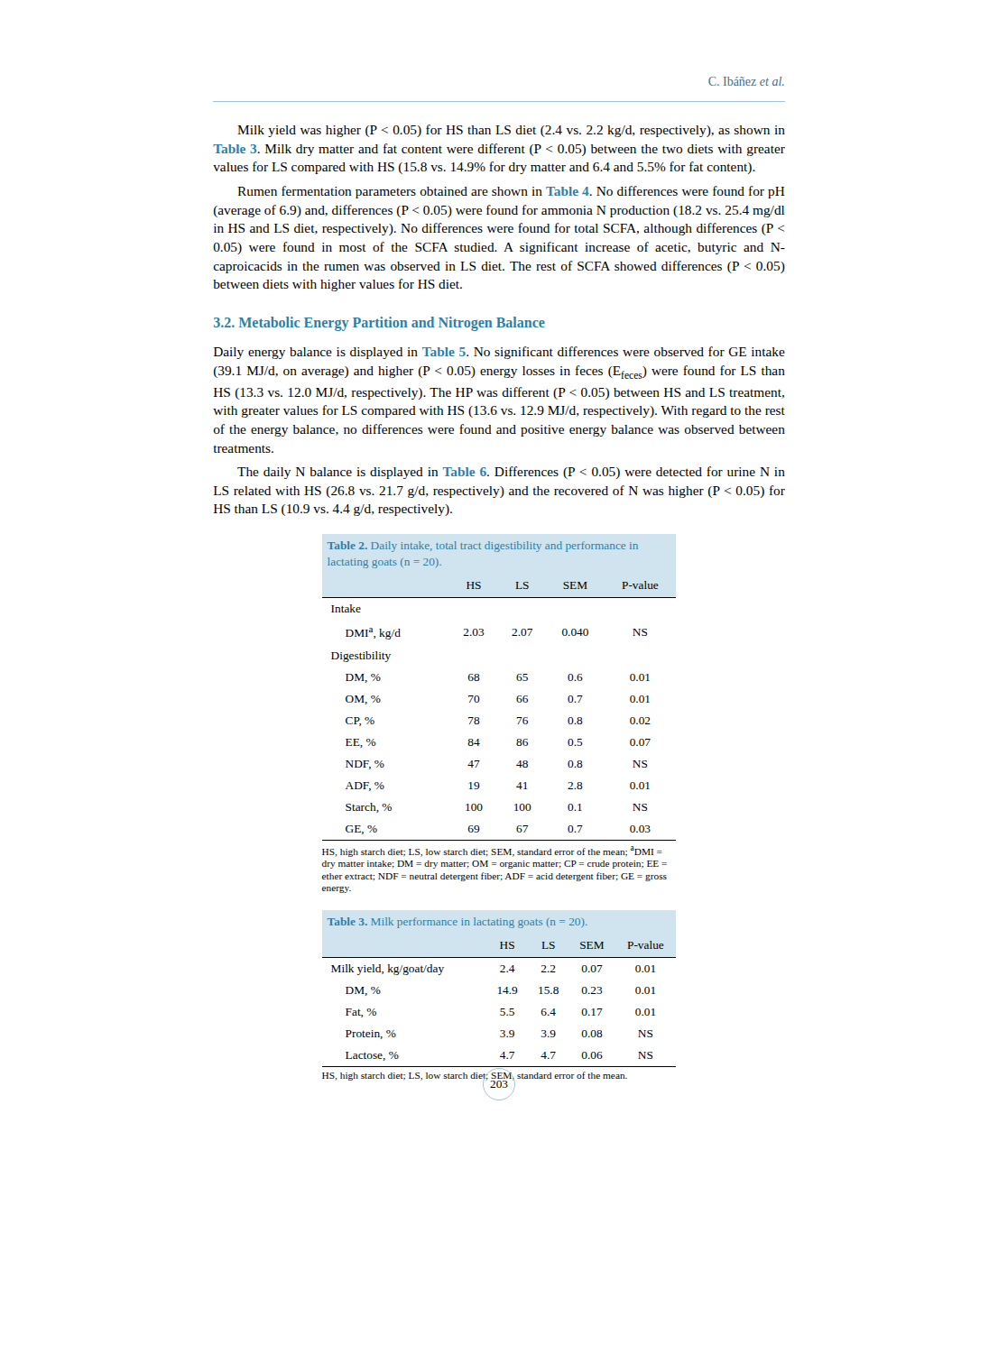C. Ibáñez et al.
Milk yield was higher (P < 0.05) for HS than LS diet (2.4 vs. 2.2 kg/d, respectively), as shown in Table 3. Milk dry matter and fat content were different (P < 0.05) between the two diets with greater values for LS compared with HS (15.8 vs. 14.9% for dry matter and 6.4 and 5.5% for fat content).
Rumen fermentation parameters obtained are shown in Table 4. No differences were found for pH (average of 6.9) and, differences (P < 0.05) were found for ammonia N production (18.2 vs. 25.4 mg/dl in HS and LS diet, respectively). No differences were found for total SCFA, although differences (P < 0.05) were found in most of the SCFA studied. A significant increase of acetic, butyric and N-caproicacids in the rumen was observed in LS diet. The rest of SCFA showed differences (P < 0.05) between diets with higher values for HS diet.
3.2. Metabolic Energy Partition and Nitrogen Balance
Daily energy balance is displayed in Table 5. No significant differences were observed for GE intake (39.1 MJ/d, on average) and higher (P < 0.05) energy losses in feces (Efeces) were found for LS than HS (13.3 vs. 12.0 MJ/d, respectively). The HP was different (P < 0.05) between HS and LS treatment, with greater values for LS compared with HS (13.6 vs. 12.9 MJ/d, respectively). With regard to the rest of the energy balance, no differences were found and positive energy balance was observed between treatments.
The daily N balance is displayed in Table 6. Differences (P < 0.05) were detected for urine N in LS related with HS (26.8 vs. 21.7 g/d, respectively) and the recovered of N was higher (P < 0.05) for HS than LS (10.9 vs. 4.4 g/d, respectively).
Table 2. Daily intake, total tract digestibility and performance in lactating goats (n = 20).
| | HS | LS | SEM | P-value |
| --- | --- | --- | --- | --- |
| Intake | | | | |
| DMI a , kg/d | 2.03 | 2.07 | 0.040 | NS |
| Digestibility | | | | |
| DM, % | 68 | 65 | 0.6 | 0.01 |
| OM, % | 70 | 66 | 0.7 | 0.01 |
| CP, % | 78 | 76 | 0.8 | 0.02 |
| EE, % | 84 | 86 | 0.5 | 0.07 |
| NDF, % | 47 | 48 | 0.8 | NS |
| ADF, % | 19 | 41 | 2.8 | 0.01 |
| Starch, % | 100 | 100 | 0.1 | NS |
| GE, % | 69 | 67 | 0.7 | 0.03 |
HS, high starch diet; LS, low starch diet; SEM, standard error of the mean; aDMI = dry matter intake; DM = dry matter; OM = organic matter; CP = crude protein; EE = ether extract; NDF = neutral detergent fiber; ADF = acid detergent fiber; GE = gross energy.
Table 3. Milk performance in lactating goats (n = 20).
| | HS | LS | SEM | P-value |
| --- | --- | --- | --- | --- |
| Milk yield, kg/goat/day | 2.4 | 2.2 | 0.07 | 0.01 |
| DM, % | 14.9 | 15.8 | 0.23 | 0.01 |
| Fat, % | 5.5 | 6.4 | 0.17 | 0.01 |
| Protein, % | 3.9 | 3.9 | 0.08 | NS |
| Lactose, % | 4.7 | 4.7 | 0.06 | NS |
HS, high starch diet; LS, low starch diet; SEM, standard error of the mean.
203